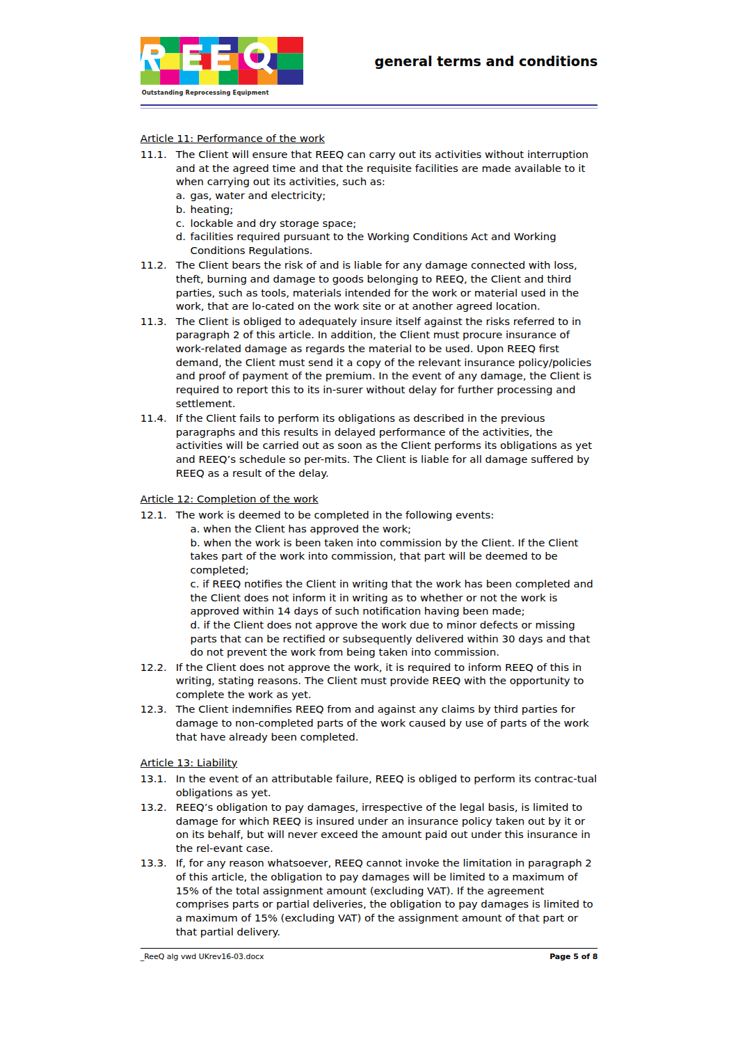Outstanding Reprocessing Equipment
general terms and conditions
Article 11: Performance of the work
11.1. The Client will ensure that REEQ can carry out its activities without interruption and at the agreed time and that the requisite facilities are made available to it when carrying out its activities, such as:
a. gas, water and electricity;
b. heating;
c. lockable and dry storage space;
d. facilities required pursuant to the Working Conditions Act and Working Conditions Regulations.
11.2. The Client bears the risk of and is liable for any damage connected with loss, theft, burning and damage to goods belonging to REEQ, the Client and third parties, such as tools, materials intended for the work or material used in the work, that are lo-cated on the work site or at another agreed location.
11.3. The Client is obliged to adequately insure itself against the risks referred to in paragraph 2 of this article. In addition, the Client must procure insurance of work-related damage as regards the material to be used. Upon REEQ first demand, the Client must send it a copy of the relevant insurance policy/policies and proof of payment of the premium. In the event of any damage, the Client is required to report this to its in-surer without delay for further processing and settlement.
11.4. If the Client fails to perform its obligations as described in the previous paragraphs and this results in delayed performance of the activities, the activities will be carried out as soon as the Client performs its obligations as yet and REEQ’s schedule so per-mits. The Client is liable for all damage suffered by REEQ as a result of the delay.
Article 12: Completion of the work
12.1. The work is deemed to be completed in the following events:
a. when the Client has approved the work;
b. when the work is been taken into commission by the Client. If the Client takes part of the work into commission, that part will be deemed to be completed;
c. if REEQ notifies the Client in writing that the work has been completed and the Client does not inform it in writing as to whether or not the work is approved within 14 days of such notification having been made;
d. if the Client does not approve the work due to minor defects or missing parts that can be rectified or subsequently delivered within 30 days and that do not prevent the work from being taken into commission.
12.2. If the Client does not approve the work, it is required to inform REEQ of this in writing, stating reasons. The Client must provide REEQ with the opportunity to complete the work as yet.
12.3. The Client indemnifies REEQ from and against any claims by third parties for damage to non-completed parts of the work caused by use of parts of the work that have already been completed.
Article 13: Liability
13.1. In the event of an attributable failure, REEQ is obliged to perform its contrac-tual obligations as yet.
13.2. REEQ’s obligation to pay damages, irrespective of the legal basis, is limited to damage for which REEQ is insured under an insurance policy taken out by it or on its behalf, but will never exceed the amount paid out under this insurance in the rel-evant case.
13.3. If, for any reason whatsoever, REEQ cannot invoke the limitation in paragraph 2 of this article, the obligation to pay damages will be limited to a maximum of 15% of the total assignment amount (excluding VAT). If the agreement comprises parts or partial deliveries, the obligation to pay damages is limited to a maximum of 15% (excluding VAT) of the assignment amount of that part or that partial delivery.
_ReeQ alg vwd UKrev16-03.docx
Page 5 of 8